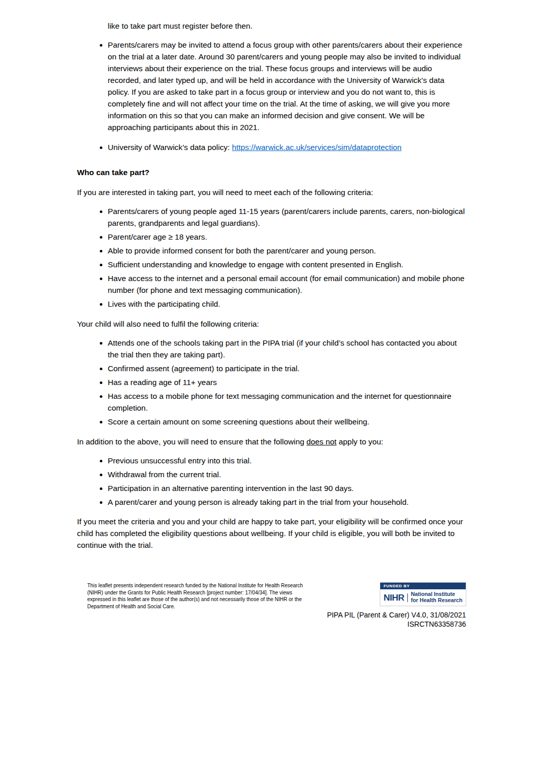like to take part must register before then.
Parents/carers may be invited to attend a focus group with other parents/carers about their experience on the trial at a later date. Around 30 parent/carers and young people may also be invited to individual interviews about their experience on the trial. These focus groups and interviews will be audio recorded, and later typed up, and will be held in accordance with the University of Warwick’s data policy. If you are asked to take part in a focus group or interview and you do not want to, this is completely fine and will not affect your time on the trial. At the time of asking, we will give you more information on this so that you can make an informed decision and give consent. We will be approaching participants about this in 2021.
University of Warwick’s data policy: https://warwick.ac.uk/services/sim/dataprotection
Who can take part?
If you are interested in taking part, you will need to meet each of the following criteria:
Parents/carers of young people aged 11-15 years (parent/carers include parents, carers, non-biological parents, grandparents and legal guardians).
Parent/carer age ≥ 18 years.
Able to provide informed consent for both the parent/carer and young person.
Sufficient understanding and knowledge to engage with content presented in English.
Have access to the internet and a personal email account (for email communication) and mobile phone number (for phone and text messaging communication).
Lives with the participating child.
Your child will also need to fulfil the following criteria:
Attends one of the schools taking part in the PIPA trial (if your child’s school has contacted you about the trial then they are taking part).
Confirmed assent (agreement) to participate in the trial.
Has a reading age of 11+ years
Has access to a mobile phone for text messaging communication and the internet for questionnaire completion.
Score a certain amount on some screening questions about their wellbeing.
In addition to the above, you will need to ensure that the following does not apply to you:
Previous unsuccessful entry into this trial.
Withdrawal from the current trial.
Participation in an alternative parenting intervention in the last 90 days.
A parent/carer and young person is already taking part in the trial from your household.
If you meet the criteria and you and your child are happy to take part, your eligibility will be confirmed once your child has completed the eligibility questions about wellbeing. If your child is eligible, you will both be invited to continue with the trial.
This leaflet presents independent research funded by the National Institute for Health Research (NIHR) under the Grants for Public Health Research [project number: 17/04/34]. The views expressed in this leaflet are those of the author(s) and not necessarily those of the NIHR or the Department of Health and Social Care.
FUNDED BY
NIHR National Institute
for Health Research
PIPA PIL (Parent & Carer) V4.0, 31/08/2021
ISRCTN63358736